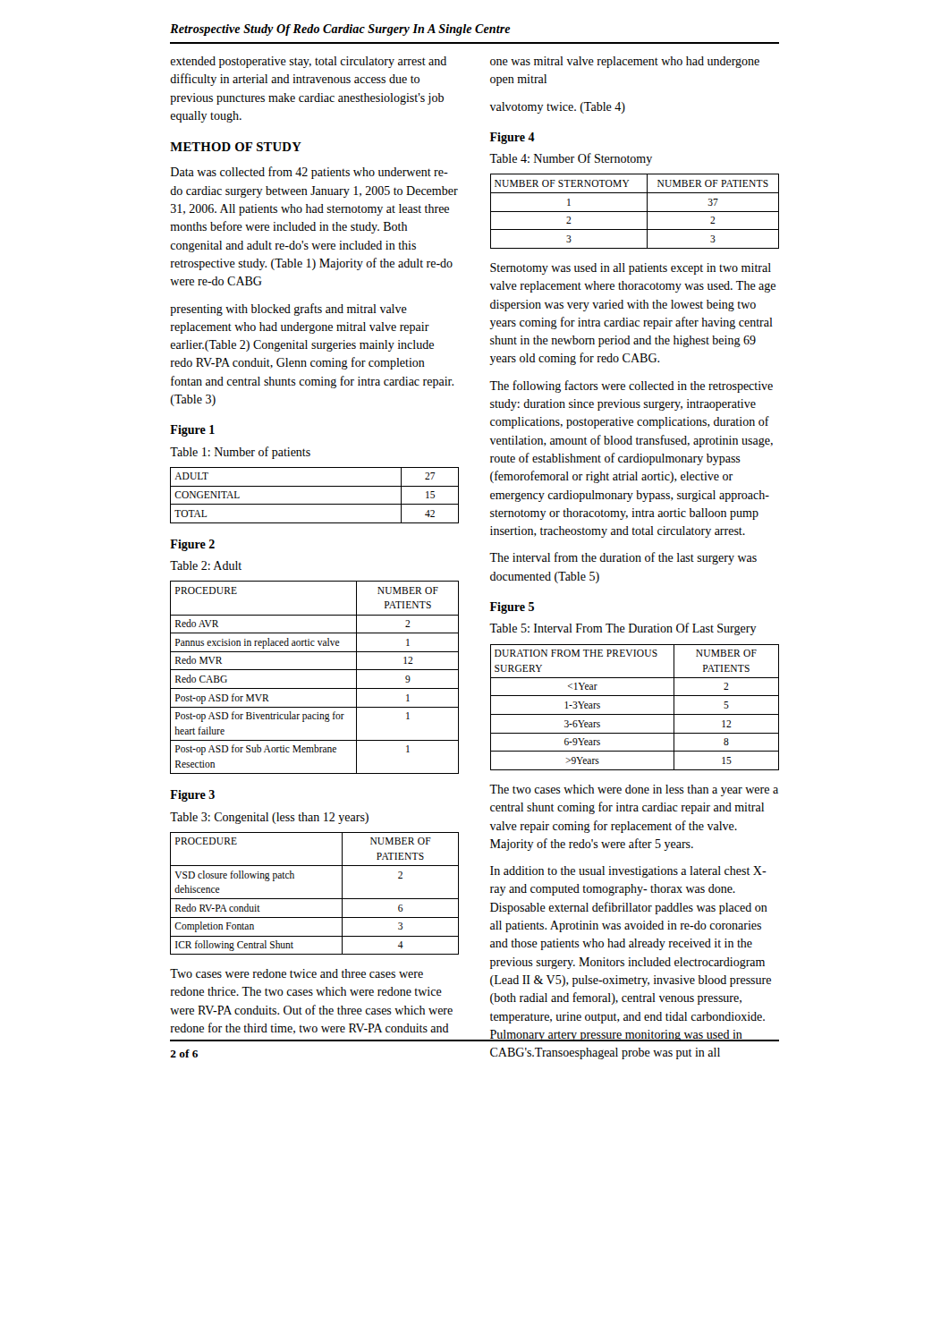Retrospective Study Of Redo Cardiac Surgery In A Single Centre
extended postoperative stay, total circulatory arrest and difficulty in arterial and intravenous access due to previous punctures make cardiac anesthesiologist's job equally tough.
METHOD OF STUDY
Data was collected from 42 patients who underwent re-do cardiac surgery between January 1, 2005 to December 31, 2006. All patients who had sternotomy at least three months before were included in the study. Both congenital and adult re-do's were included in this retrospective study. (Table 1) Majority of the adult re-do were re-do CABG
presenting with blocked grafts and mitral valve replacement who had undergone mitral valve repair earlier.(Table 2) Congenital surgeries mainly include redo RV-PA conduit, Glenn coming for completion fontan and central shunts coming for intra cardiac repair.(Table 3)
Figure 1
Table 1: Number of patients
| ADULT | 27 |
| CONGENITAL | 15 |
| TOTAL | 42 |
Figure 2
Table 2: Adult
| PROCEDURE | NUMBER OF PATIENTS |
| --- | --- |
| Redo AVR | 2 |
| Pannus excision in replaced aortic valve | 1 |
| Redo MVR | 12 |
| Redo CABG | 9 |
| Post-op ASD for MVR | 1 |
| Post-op ASD for Biventricular pacing for heart failure | 1 |
| Post-op ASD for Sub Aortic Membrane Resection | 1 |
Figure 3
Table 3: Congenital (less than 12 years)
| PROCEDURE | NUMBER OF PATIENTS |
| --- | --- |
| VSD closure following patch dehiscence | 2 |
| Redo RV-PA conduit | 6 |
| Completion Fontan | 3 |
| ICR following Central Shunt | 4 |
Two cases were redone twice and three cases were redone thrice. The two cases which were redone twice were RV-PA conduits. Out of the three cases which were redone for the third time, two were RV-PA conduits and one was mitral valve replacement who had undergone open mitral
valvotomy twice. (Table 4)
Figure 4
Table 4: Number Of Sternotomy
| NUMBER OF STERNOTOMY | NUMBER OF PATIENTS |
| --- | --- |
| 1 | 37 |
| 2 | 2 |
| 3 | 3 |
Sternotomy was used in all patients except in two mitral valve replacement where thoracotomy was used. The age dispersion was very varied with the lowest being two years coming for intra cardiac repair after having central shunt in the newborn period and the highest being 69 years old coming for redo CABG.
The following factors were collected in the retrospective study: duration since previous surgery, intraoperative complications, postoperative complications, duration of ventilation, amount of blood transfused, aprotinin usage, route of establishment of cardiopulmonary bypass (femorofemoral or right atrial aortic), elective or emergency cardiopulmonary bypass, surgical approach- sternotomy or thoracotomy, intra aortic balloon pump insertion, tracheostomy and total circulatory arrest.
The interval from the duration of the last surgery was documented (Table 5)
Figure 5
Table 5: Interval From The Duration Of Last Surgery
| DURATION FROM THE PREVIOUS SURGERY | NUMBER OF PATIENTS |
| --- | --- |
| <1Year | 2 |
| 1-3Years | 5 |
| 3-6Years | 12 |
| 6-9Years | 8 |
| >9Years | 15 |
The two cases which were done in less than a year were a central shunt coming for intra cardiac repair and mitral valve repair coming for replacement of the valve. Majority of the redo's were after 5 years.
In addition to the usual investigations a lateral chest X-ray and computed tomography- thorax was done. Disposable external defibrillator paddles was placed on all patients. Aprotinin was avoided in re-do coronaries and those patients who had already received it in the previous surgery. Monitors included electrocardiogram (Lead II & V5), pulse-oximetry, invasive blood pressure (both radial and femoral), central venous pressure, temperature, urine output, and end tidal carbondioxide. Pulmonary artery pressure monitoring was used in CABG's.Transoesphageal probe was put in all
2 of 6